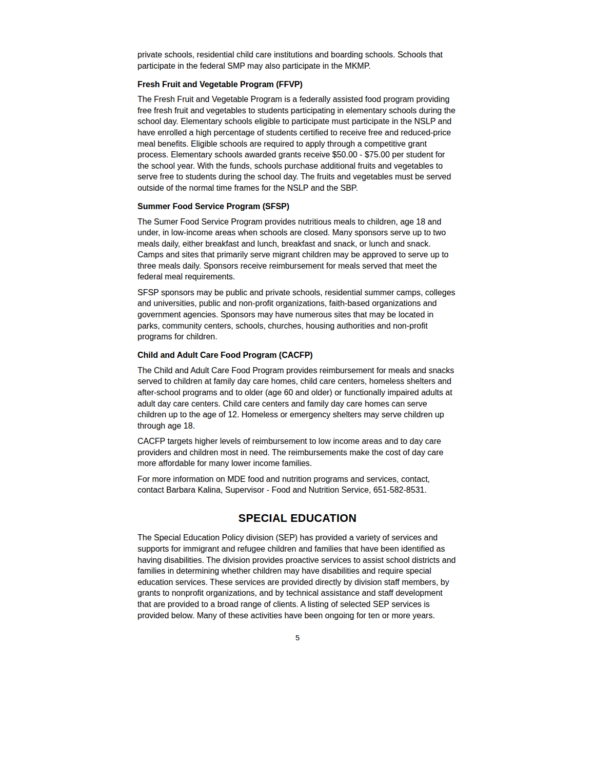private schools, residential child care institutions and boarding schools. Schools that participate in the federal SMP may also participate in the MKMP.
Fresh Fruit and Vegetable Program (FFVP)
The Fresh Fruit and Vegetable Program is a federally assisted food program providing free fresh fruit and vegetables to students participating in elementary schools during the school day. Elementary schools eligible to participate must participate in the NSLP and have enrolled a high percentage of students certified to receive free and reduced-price meal benefits. Eligible schools are required to apply through a competitive grant process. Elementary schools awarded grants receive $50.00 - $75.00 per student for the school year. With the funds, schools purchase additional fruits and vegetables to serve free to students during the school day. The fruits and vegetables must be served outside of the normal time frames for the NSLP and the SBP.
Summer Food Service Program (SFSP)
The Sumer Food Service Program provides nutritious meals to children, age 18 and under, in low-income areas when schools are closed. Many sponsors serve up to two meals daily, either breakfast and lunch, breakfast and snack, or lunch and snack. Camps and sites that primarily serve migrant children may be approved to serve up to three meals daily. Sponsors receive reimbursement for meals served that meet the federal meal requirements.
SFSP sponsors may be public and private schools, residential summer camps, colleges and universities, public and non-profit organizations, faith-based organizations and government agencies. Sponsors may have numerous sites that may be located in parks, community centers, schools, churches, housing authorities and non-profit programs for children.
Child and Adult Care Food Program (CACFP)
The Child and Adult Care Food Program provides reimbursement for meals and snacks served to children at family day care homes, child care centers, homeless shelters and after-school programs and to older (age 60 and older) or functionally impaired adults at adult day care centers. Child care centers and family day care homes can serve children up to the age of 12. Homeless or emergency shelters may serve children up through age 18.
CACFP targets higher levels of reimbursement to low income areas and to day care providers and children most in need. The reimbursements make the cost of day care more affordable for many lower income families.
For more information on MDE food and nutrition programs and services, contact, contact Barbara Kalina, Supervisor - Food and Nutrition Service, 651-582-8531.
SPECIAL EDUCATION
The Special Education Policy division (SEP) has provided a variety of services and supports for immigrant and refugee children and families that have been identified as having disabilities. The division provides proactive services to assist school districts and families in determining whether children may have disabilities and require special education services. These services are provided directly by division staff members, by grants to nonprofit organizations, and by technical assistance and staff development that are provided to a broad range of clients. A listing of selected SEP services is provided below. Many of these activities have been ongoing for ten or more years.
5